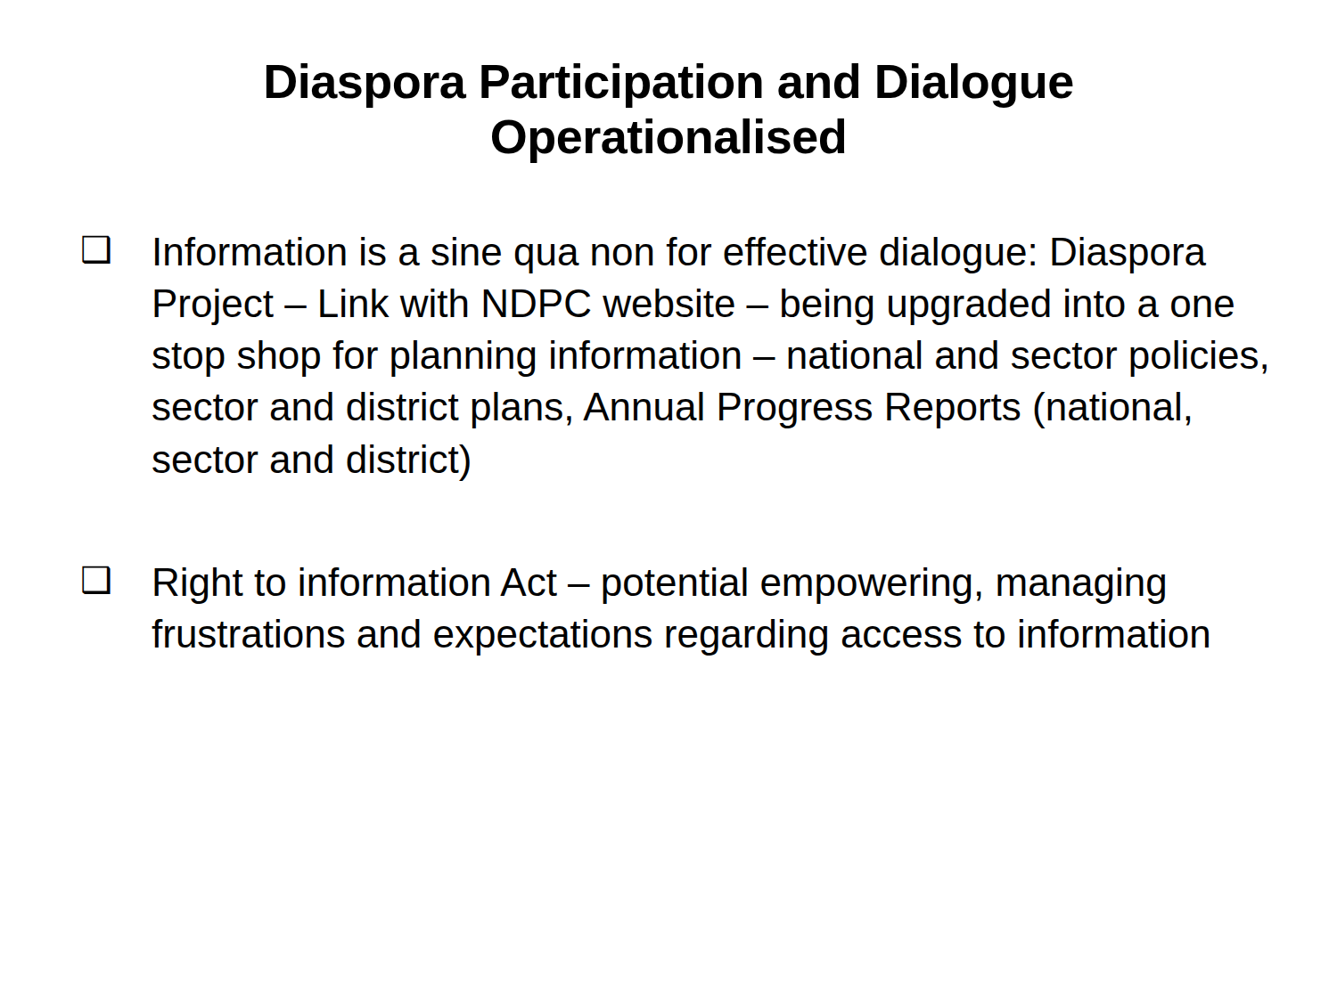Diaspora Participation and Dialogue Operationalised
Information is a sine qua non for effective dialogue: Diaspora Project – Link with NDPC website – being upgraded into a one stop shop for planning information – national and sector policies, sector and district plans, Annual Progress Reports (national, sector and district)
Right to information Act – potential empowering, managing frustrations and expectations regarding access to information